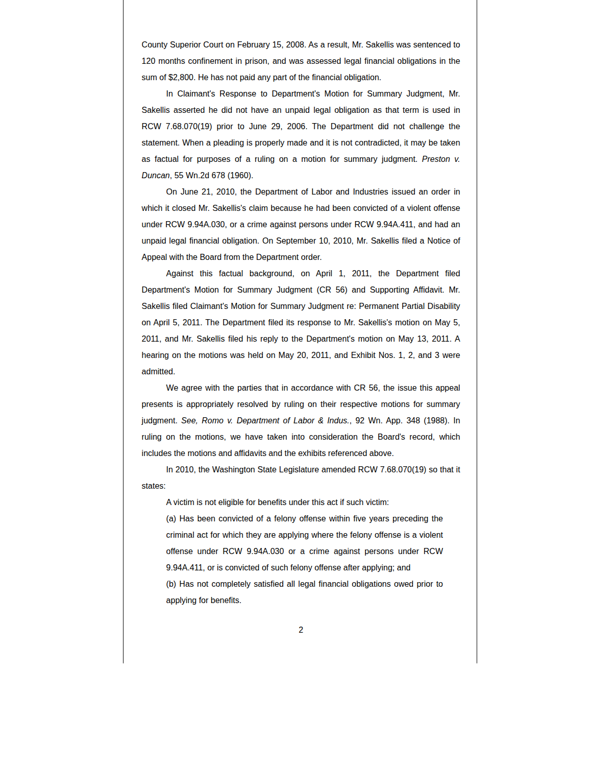County Superior Court on February 15, 2008. As a result, Mr. Sakellis was sentenced to 120 months confinement in prison, and was assessed legal financial obligations in the sum of $2,800. He has not paid any part of the financial obligation.
In Claimant's Response to Department's Motion for Summary Judgment, Mr. Sakellis asserted he did not have an unpaid legal obligation as that term is used in RCW 7.68.070(19) prior to June 29, 2006. The Department did not challenge the statement. When a pleading is properly made and it is not contradicted, it may be taken as factual for purposes of a ruling on a motion for summary judgment. Preston v. Duncan, 55 Wn.2d 678 (1960).
On June 21, 2010, the Department of Labor and Industries issued an order in which it closed Mr. Sakellis's claim because he had been convicted of a violent offense under RCW 9.94A.030, or a crime against persons under RCW 9.94A.411, and had an unpaid legal financial obligation. On September 10, 2010, Mr. Sakellis filed a Notice of Appeal with the Board from the Department order.
Against this factual background, on April 1, 2011, the Department filed Department's Motion for Summary Judgment (CR 56) and Supporting Affidavit. Mr. Sakellis filed Claimant's Motion for Summary Judgment re: Permanent Partial Disability on April 5, 2011. The Department filed its response to Mr. Sakellis's motion on May 5, 2011, and Mr. Sakellis filed his reply to the Department's motion on May 13, 2011. A hearing on the motions was held on May 20, 2011, and Exhibit Nos. 1, 2, and 3 were admitted.
We agree with the parties that in accordance with CR 56, the issue this appeal presents is appropriately resolved by ruling on their respective motions for summary judgment. See, Romo v. Department of Labor & Indus., 92 Wn. App. 348 (1988). In ruling on the motions, we have taken into consideration the Board's record, which includes the motions and affidavits and the exhibits referenced above.
In 2010, the Washington State Legislature amended RCW 7.68.070(19) so that it states:
A victim is not eligible for benefits under this act if such victim:
(a) Has been convicted of a felony offense within five years preceding the criminal act for which they are applying where the felony offense is a violent offense under RCW 9.94A.030 or a crime against persons under RCW 9.94A.411, or is convicted of such felony offense after applying; and
(b) Has not completely satisfied all legal financial obligations owed prior to applying for benefits.
2